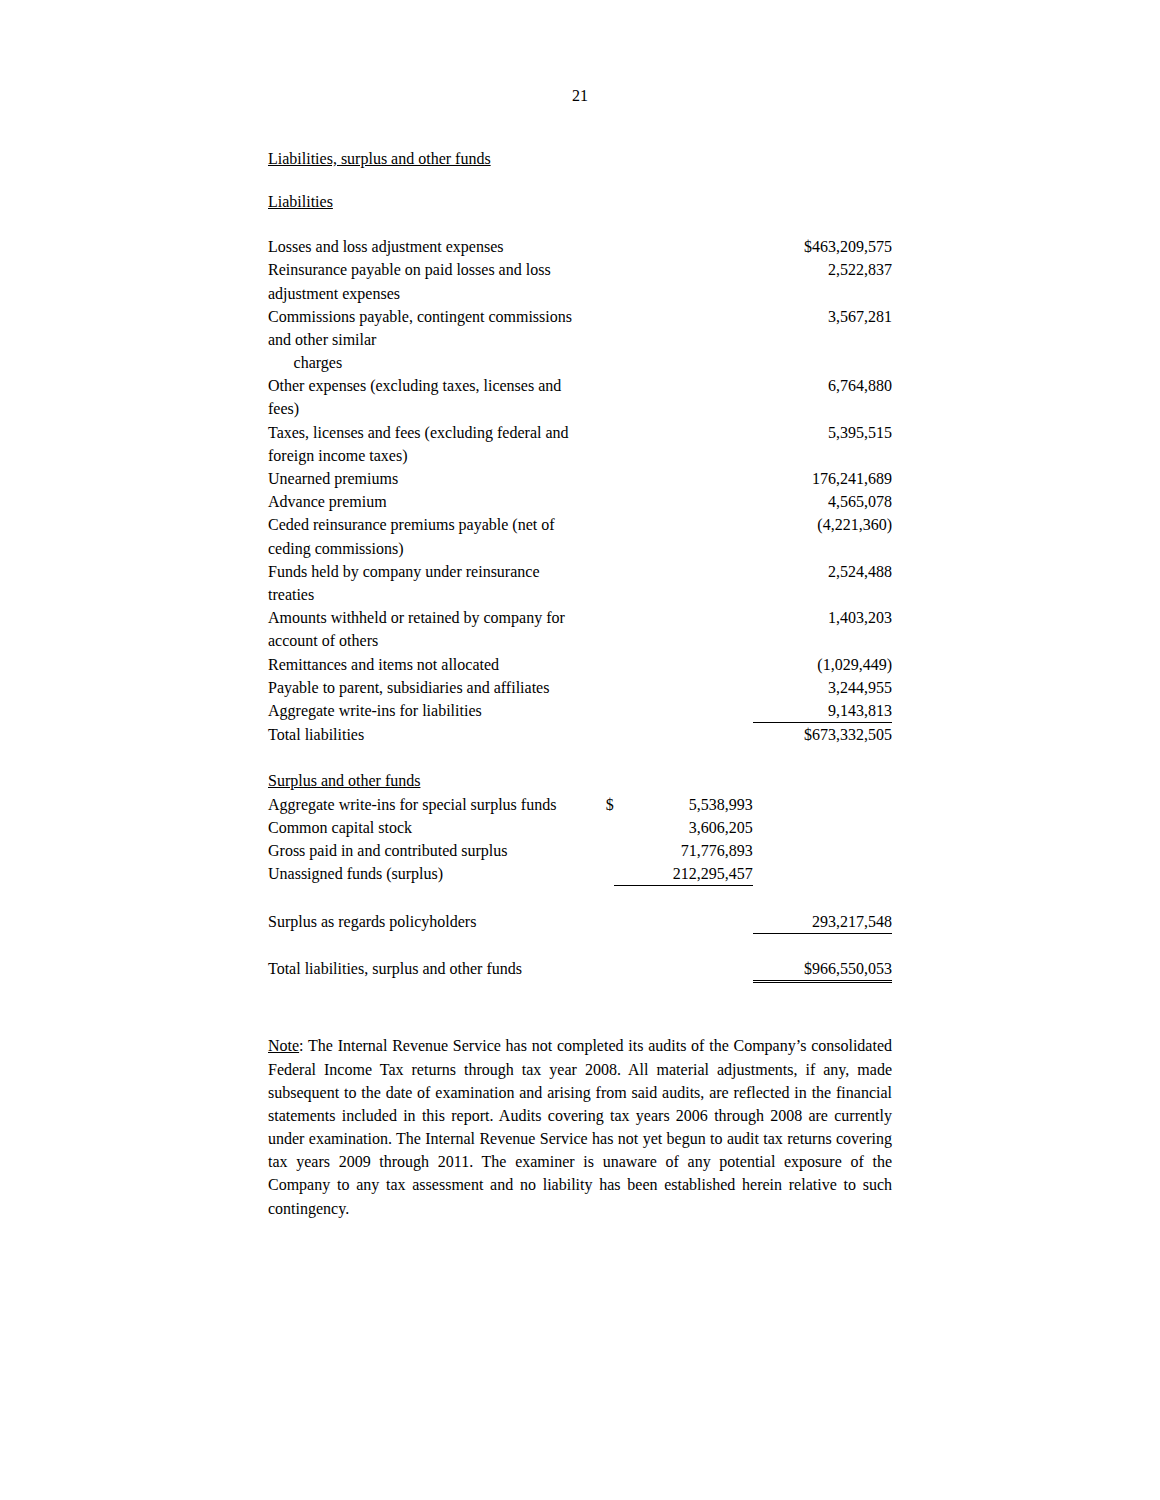21
Liabilities, surplus and other funds
Liabilities
| Losses and loss adjustment expenses | | | $463,209,575 |
| Reinsurance payable on paid losses and loss adjustment expenses | | | 2,522,837 |
| Commissions payable, contingent commissions and other similar charges | | | 3,567,281 |
| Other expenses (excluding taxes, licenses and fees) | | | 6,764,880 |
| Taxes, licenses and fees (excluding federal and foreign income taxes) | | | 5,395,515 |
| Unearned premiums | | | 176,241,689 |
| Advance premium | | | 4,565,078 |
| Ceded reinsurance premiums payable (net of ceding commissions) | | | (4,221,360) |
| Funds held by company under reinsurance treaties | | | 2,524,488 |
| Amounts withheld or retained by company for account of others | | | 1,403,203 |
| Remittances and items not allocated | | | (1,029,449) |
| Payable to parent, subsidiaries and affiliates | | | 3,244,955 |
| Aggregate write-ins for liabilities | | | 9,143,813 |
| Total liabilities | | | $673,332,505 |
| Surplus and other funds | | | |
| Aggregate write-ins for special surplus funds | $ | 5,538,993 | |
| Common capital stock | | 3,606,205 | |
| Gross paid in and contributed surplus | | 71,776,893 | |
| Unassigned funds (surplus) | | 212,295,457 | |
| Surplus as regards policyholders | | | 293,217,548 |
| Total liabilities, surplus and other funds | | | $966,550,053 |
Note: The Internal Revenue Service has not completed its audits of the Company’s consolidated Federal Income Tax returns through tax year 2008. All material adjustments, if any, made subsequent to the date of examination and arising from said audits, are reflected in the financial statements included in this report. Audits covering tax years 2006 through 2008 are currently under examination. The Internal Revenue Service has not yet begun to audit tax returns covering tax years 2009 through 2011. The examiner is unaware of any potential exposure of the Company to any tax assessment and no liability has been established herein relative to such contingency.